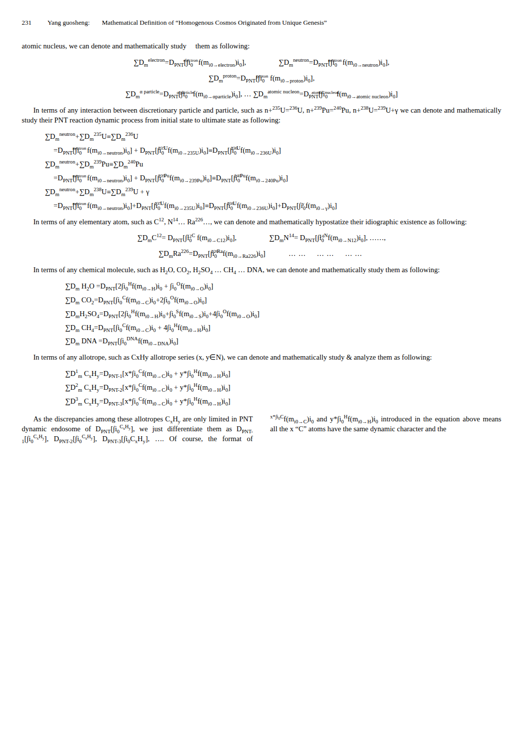231 Yang guosheng: Mathematical Definition of “Homogenous Cosmos Originated from Unique Genesis”
atomic nucleus, we can denote and mathematically study them as following:
∑Dmelectron=DPNT[∫electroni0 f(mi0→electron)i0], ∑Dmneutron=DPNT[∫neutroni0 f(mi0→neutron)i0],
∑Dmproton=DPNT[∫protoni0 f(mi0→proton)i0],
∑Dmα particle=DPNT[∫α particlei0 f(mi0→αparticle)i0], … ∑Dmatomic nucleon=DPNT[∫atomic nucleoni0 f(mi0→atomic nucleon)i0]
In terms of any interaction between discretionary particle and particle, such as n+235U=236U, n+239Pu=240Pu, n+238U=239U+γ we can denote and mathematically study their PNT reaction dynamic process from initial state to ultimate state as following:
∑Dmneutron+∑Dm235U≡∑Dm236U
=DPNT[∫neutroni0 f(mi0→neutron)i0] + DPNT[∫235i0Uf(mi0→235U)i0]≡DPNT[∫236i0Uf(mi0→236U)i0]
∑Dmneutron+∑Dm239Pu≡∑Dm240Pu
=DPNT[∫neutroni0 f(mi0→neutron)i0] + DPNT[∫239i0Puf(mi0→239Pu)i0]≡DPNT[∫240i0Puf(mi0→240Pu)i0]
∑Dmneutron+∑Dm238U≡∑Dm239U + γ
=DPNT[∫neutroni0 f(mi0→neutron)i0]+DPNT[∫235i0Uf(mi0→235U)i0]≡DPNT[∫236i0Uf(mi0→236U)i0]+DPNT[∫γi0f(mi0→γ)i0]
In terms of any elementary atom, such as C12, N14… Ra226…, we can denote and mathematically hypostatize their idiographic existence as following:
∑DmC12= DPNT[∫12i0C f(mi0→C12)i0], ∑DmN14= DPNT[∫14i0Nf(mi0→N12)i0], ……,
∑DmRa226=DPNT[∫226i0Raf(mi0→Ra226)i0] …… …… ……
In terms of any chemical molecule, such as H2O, CO2, H2SO4 … CH4 … DNA, we can denote and mathematically study them as following:
∑Dm H2O =DPNT[2∫i0Hf(mi0→H)i0 + ∫i0Of(mi0→O)i0]
∑Dm CO2=DPNT[∫i0Cf(mi0→C)i0+2∫i0Of(mi0→O)i0]
∑DmH2SO4=DPNT[2∫i0Hf(mi0→H)i0+∫i0Sf(mi0→S)i0+4∫i0Of(mi0→O)i0]
∑Dm CH4=DPNT[∫i0Cf(mi0→C)i0 + 4∫i0Hf(mi0→H)i0]
∑Dm DNA =DPNT[∫i0DNAf(mi0→DNA)i0]
In terms of any allotrope, such as CxHy allotrope series (x, y∈N), we can denote and mathematically study & analyze them as following:
∑D1m CxHy=DPNT-1[x*∫i0Cf(mi0→C)i0 + y*∫i0Hf(mi0→H)i0]
∑D2m CxHy=DPNT-2[x*∫i0Cf(mi0→C)i0 + y*∫i0Hf(mi0→H)i0]
∑D3m CxHy=DPNT-3[x*∫i0Cf(mi0→C)i0 + y*∫i0Hf(mi0→H)i0]
As the discrepancies among these allotropes CxHy are only limited in PNT dynamic endosome of DPNT[∫i0CxHy], we just differentiate them as DPNT-1[∫i0CxHy], DPNT-2[∫i0CxHy], DPNT-3[∫i0CxHy], …. Of course, the format of x*∫i0Cf(mi0→C)i0 and y*∫i0Hf(mi0→H)i0 introduced in the equation above means all the x “C” atoms have the same dynamic character and the